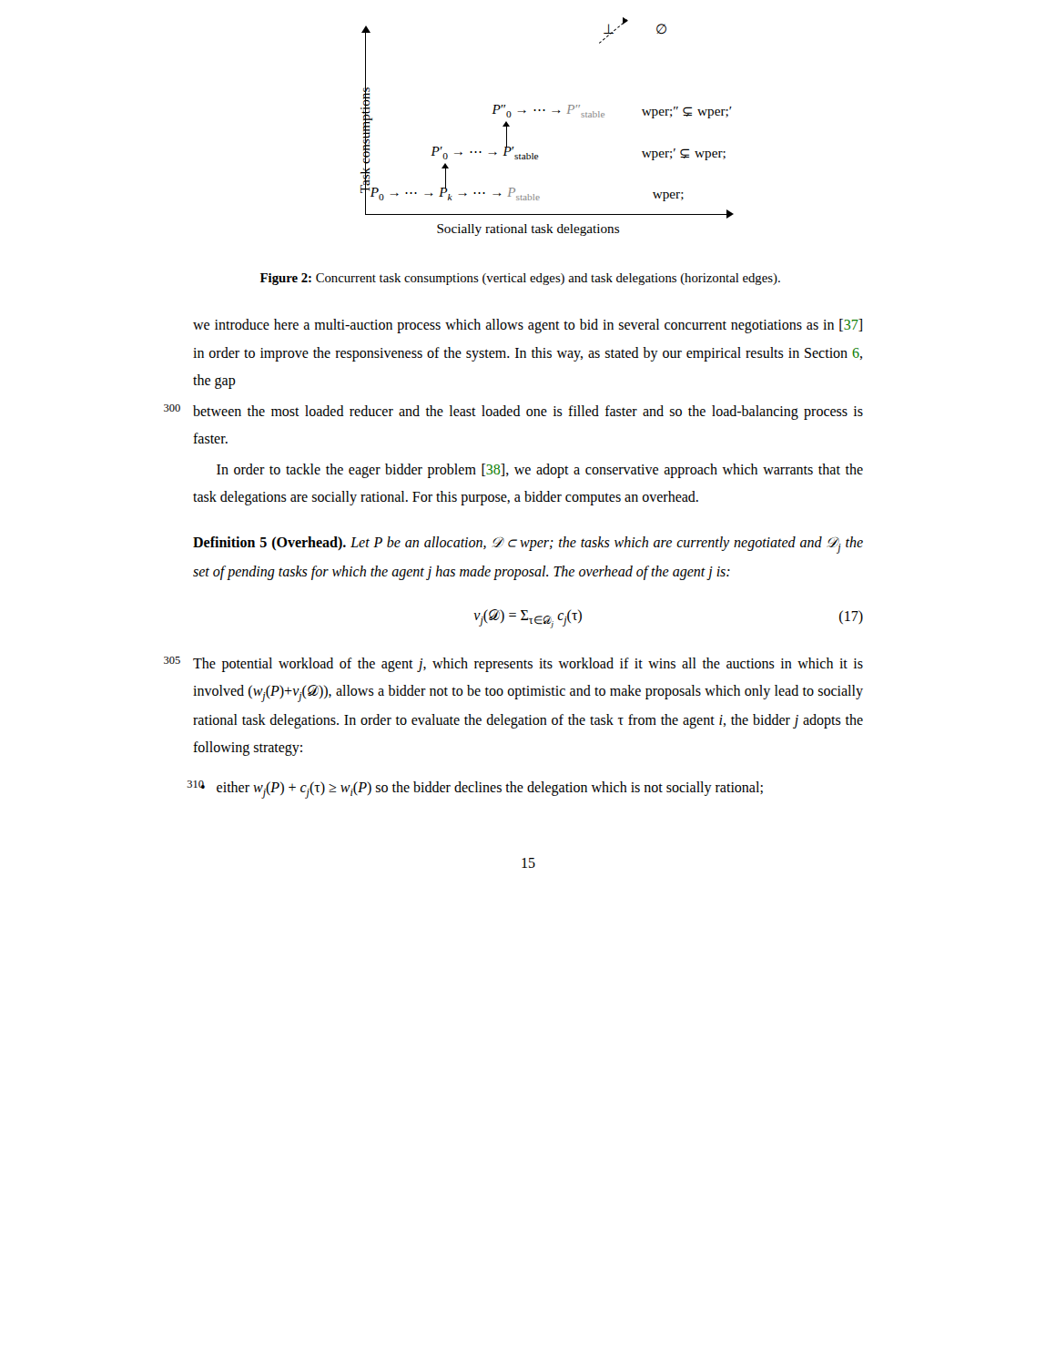Task consumptions
Socially rational task delegations
P 0 → ⋯ → Pk → ⋯ → Pstable
wper;
P′0 → ⋯ → P′stable
wper;′ ⊊ wper;
P″0 → ⋯ → P″stable
wper;″ ⊊ wper;′
⊥
∅
Figure 2: Concurrent task consumptions (vertical edges) and task delegations (horizontal edges).
we introduce here a multi-auction process which allows agent to bid in several concurrent negotiations as in [37] in order to improve the responsiveness of the system. In this way, as stated by our empirical results in Section 6, the gap
300between the most loaded reducer and the least loaded one is filled faster and so the load-balancing process is faster.
In order to tackle the eager bidder problem [38], we adopt a conservative approach which warrants that the task delegations are socially rational. For this purpose, a bidder computes an overhead.
Definition 5 (Overhead). Let P be an allocation, 𝒟 ⊂ wper; the tasks which are currently negotiated and 𝒟j the set of pending tasks for which the agent j has made proposal. The overhead of the agent j is:
vj(𝒟) = Στ∈𝒟j cj(τ) (17)
305 The potential workload of the agent j, which represents its workload if it wins all the auctions in which it is involved (wj(P)+vj(𝒟)), allows a bidder not to be too optimistic and to make proposals which only lead to socially rational task delegations. In order to evaluate the delegation of the task τ from the agent i, the bidder j adopts the following strategy:
310either wj(P) + cj(τ) ≥ wi(P) so the bidder declines the delegation which is not socially rational;
15